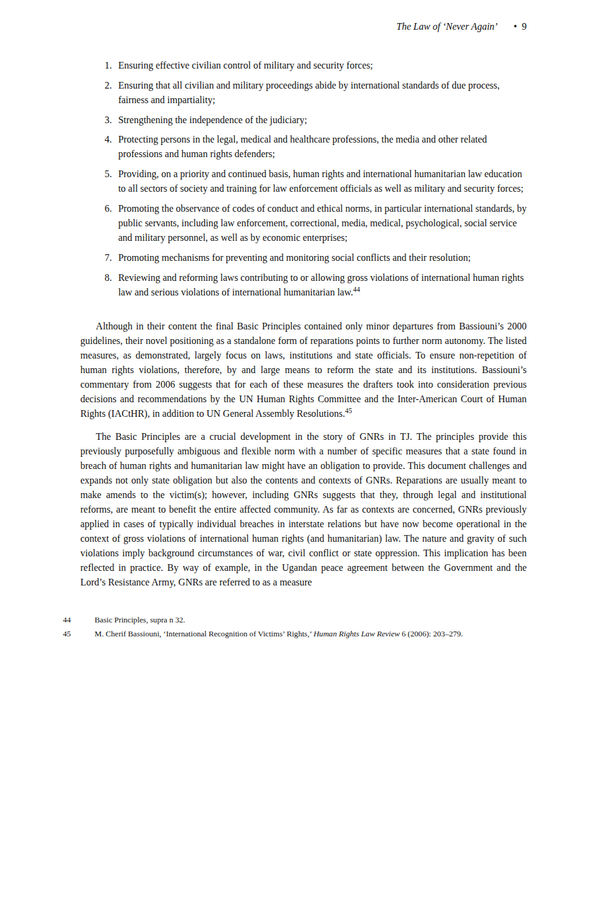The Law of ‘Never Again’ • 9
Ensuring effective civilian control of military and security forces;
Ensuring that all civilian and military proceedings abide by international standards of due process, fairness and impartiality;
Strengthening the independence of the judiciary;
Protecting persons in the legal, medical and healthcare professions, the media and other related professions and human rights defenders;
Providing, on a priority and continued basis, human rights and international humanitarian law education to all sectors of society and training for law enforcement officials as well as military and security forces;
Promoting the observance of codes of conduct and ethical norms, in particular international standards, by public servants, including law enforcement, correctional, media, medical, psychological, social service and military personnel, as well as by economic enterprises;
Promoting mechanisms for preventing and monitoring social conflicts and their resolution;
Reviewing and reforming laws contributing to or allowing gross violations of international human rights law and serious violations of international humanitarian law.44
Although in their content the final Basic Principles contained only minor departures from Bassiouni’s 2000 guidelines, their novel positioning as a standalone form of reparations points to further norm autonomy. The listed measures, as demonstrated, largely focus on laws, institutions and state officials. To ensure non-repetition of human rights violations, therefore, by and large means to reform the state and its institutions. Bassiouni’s commentary from 2006 suggests that for each of these measures the drafters took into consideration previous decisions and recommendations by the UN Human Rights Committee and the Inter-American Court of Human Rights (IACtHR), in addition to UN General Assembly Resolutions.45
The Basic Principles are a crucial development in the story of GNRs in TJ. The principles provide this previously purposefully ambiguous and flexible norm with a number of specific measures that a state found in breach of human rights and humanitarian law might have an obligation to provide. This document challenges and expands not only state obligation but also the contents and contexts of GNRs. Reparations are usually meant to make amends to the victim(s); however, including GNRs suggests that they, through legal and institutional reforms, are meant to benefit the entire affected community. As far as contexts are concerned, GNRs previously applied in cases of typically individual breaches in interstate relations but have now become operational in the context of gross violations of international human rights (and humanitarian) law. The nature and gravity of such violations imply background circumstances of war, civil conflict or state oppression. This implication has been reflected in practice. By way of example, in the Ugandan peace agreement between the Government and the Lord’s Resistance Army, GNRs are referred to as a measure
44 Basic Principles, supra n 32.
45 M. Cherif Bassiouni, ‘International Recognition of Victims’ Rights,’ Human Rights Law Review 6 (2006): 203–279.